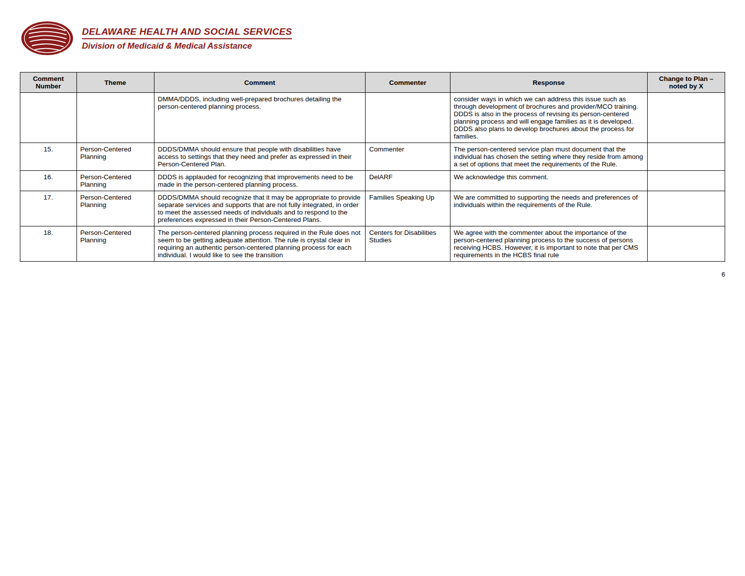DELAWARE HEALTH AND SOCIAL SERVICES
Division of Medicaid & Medical Assistance
| Comment Number | Theme | Comment | Commenter | Response | Change to Plan – noted by X |
| --- | --- | --- | --- | --- | --- |
| | | DMMA/DDDS, including well-prepared brochures detailing the person-centered planning process. | | consider ways in which we can address this issue such as through development of brochures and provider/MCO training. DDDS is also in the process of revising its person-centered planning process and will engage families as it is developed. DDDS also plans to develop brochures about the process for families. | |
| 15. | Person-Centered Planning | DDDS/DMMA should ensure that people with disabilities have access to settings that they need and prefer as expressed in their Person-Centered Plan. | Commenter | The person-centered service plan must document that the individual has chosen the setting where they reside from among a set of options that meet the requirements of the Rule. | |
| 16. | Person-Centered Planning | DDDS is applauded for recognizing that improvements need to be made in the person-centered planning process. | DelARF | We acknowledge this comment. | |
| 17. | Person-Centered Planning | DDDS/DMMA should recognize that it may be appropriate to provide separate services and supports that are not fully integrated, in order to meet the assessed needs of individuals and to respond to the preferences expressed in their Person-Centered Plans. | Families Speaking Up | We are committed to supporting the needs and preferences of individuals within the requirements of the Rule. | |
| 18. | Person-Centered Planning | The person-centered planning process required in the Rule does not seem to be getting adequate attention. The rule is crystal clear in requiring an authentic person-centered planning process for each individual. I would like to see the transition | Centers for Disabilities Studies | We agree with the commenter about the importance of the person-centered planning process to the success of persons receiving HCBS. However, it is important to note that per CMS requirements in the HCBS final rule | |
6